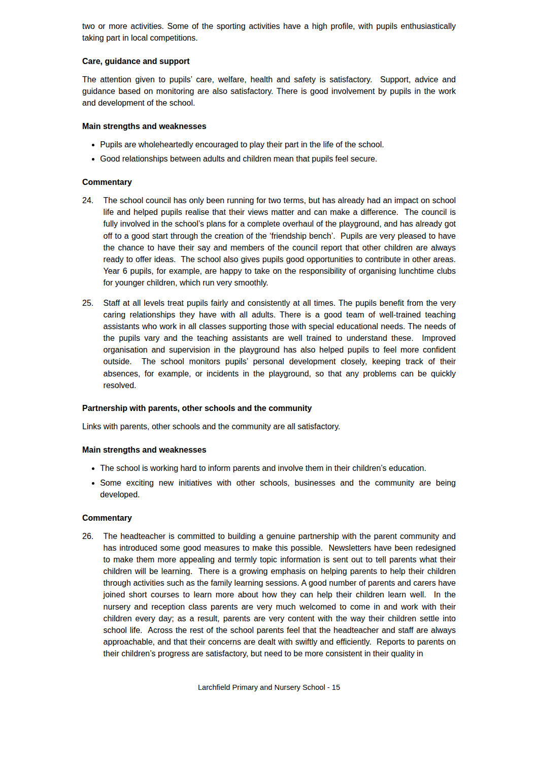two or more activities. Some of the sporting activities have a high profile, with pupils enthusiastically taking part in local competitions.
Care, guidance and support
The attention given to pupils’ care, welfare, health and safety is satisfactory. Support, advice and guidance based on monitoring are also satisfactory. There is good involvement by pupils in the work and development of the school.
Main strengths and weaknesses
Pupils are wholeheartedly encouraged to play their part in the life of the school.
Good relationships between adults and children mean that pupils feel secure.
Commentary
24. The school council has only been running for two terms, but has already had an impact on school life and helped pupils realise that their views matter and can make a difference. The council is fully involved in the school’s plans for a complete overhaul of the playground, and has already got off to a good start through the creation of the ‘friendship bench’. Pupils are very pleased to have the chance to have their say and members of the council report that other children are always ready to offer ideas. The school also gives pupils good opportunities to contribute in other areas. Year 6 pupils, for example, are happy to take on the responsibility of organising lunchtime clubs for younger children, which run very smoothly.
25. Staff at all levels treat pupils fairly and consistently at all times. The pupils benefit from the very caring relationships they have with all adults. There is a good team of well-trained teaching assistants who work in all classes supporting those with special educational needs. The needs of the pupils vary and the teaching assistants are well trained to understand these. Improved organisation and supervision in the playground has also helped pupils to feel more confident outside. The school monitors pupils’ personal development closely, keeping track of their absences, for example, or incidents in the playground, so that any problems can be quickly resolved.
Partnership with parents, other schools and the community
Links with parents, other schools and the community are all satisfactory.
Main strengths and weaknesses
The school is working hard to inform parents and involve them in their children’s education.
Some exciting new initiatives with other schools, businesses and the community are being developed.
Commentary
26. The headteacher is committed to building a genuine partnership with the parent community and has introduced some good measures to make this possible. Newsletters have been redesigned to make them more appealing and termly topic information is sent out to tell parents what their children will be learning. There is a growing emphasis on helping parents to help their children through activities such as the family learning sessions. A good number of parents and carers have joined short courses to learn more about how they can help their children learn well. In the nursery and reception class parents are very much welcomed to come in and work with their children every day; as a result, parents are very content with the way their children settle into school life. Across the rest of the school parents feel that the headteacher and staff are always approachable, and that their concerns are dealt with swiftly and efficiently. Reports to parents on their children’s progress are satisfactory, but need to be more consistent in their quality in
Larchfield Primary and Nursery School - 15